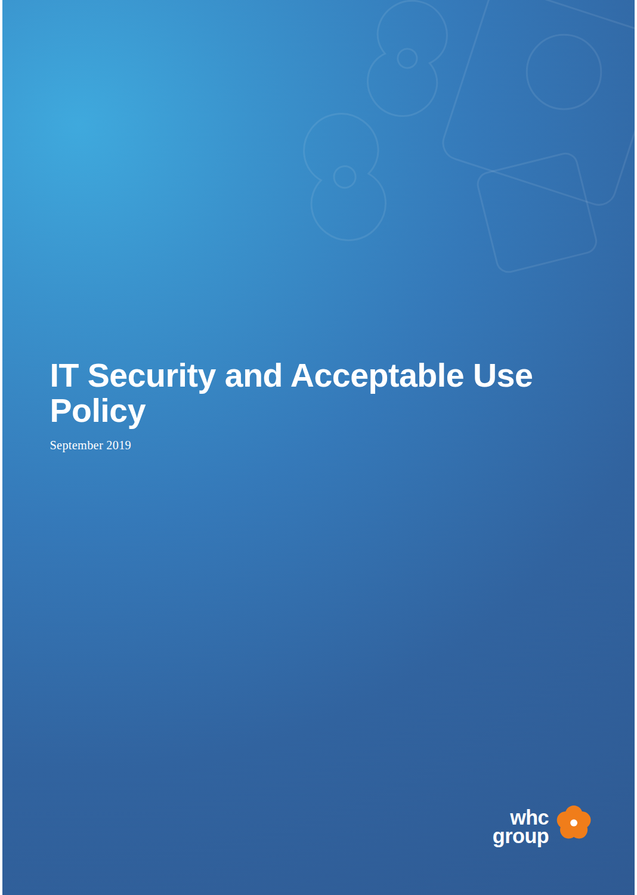IT Security and Acceptable Use Policy
September 2019
whc group